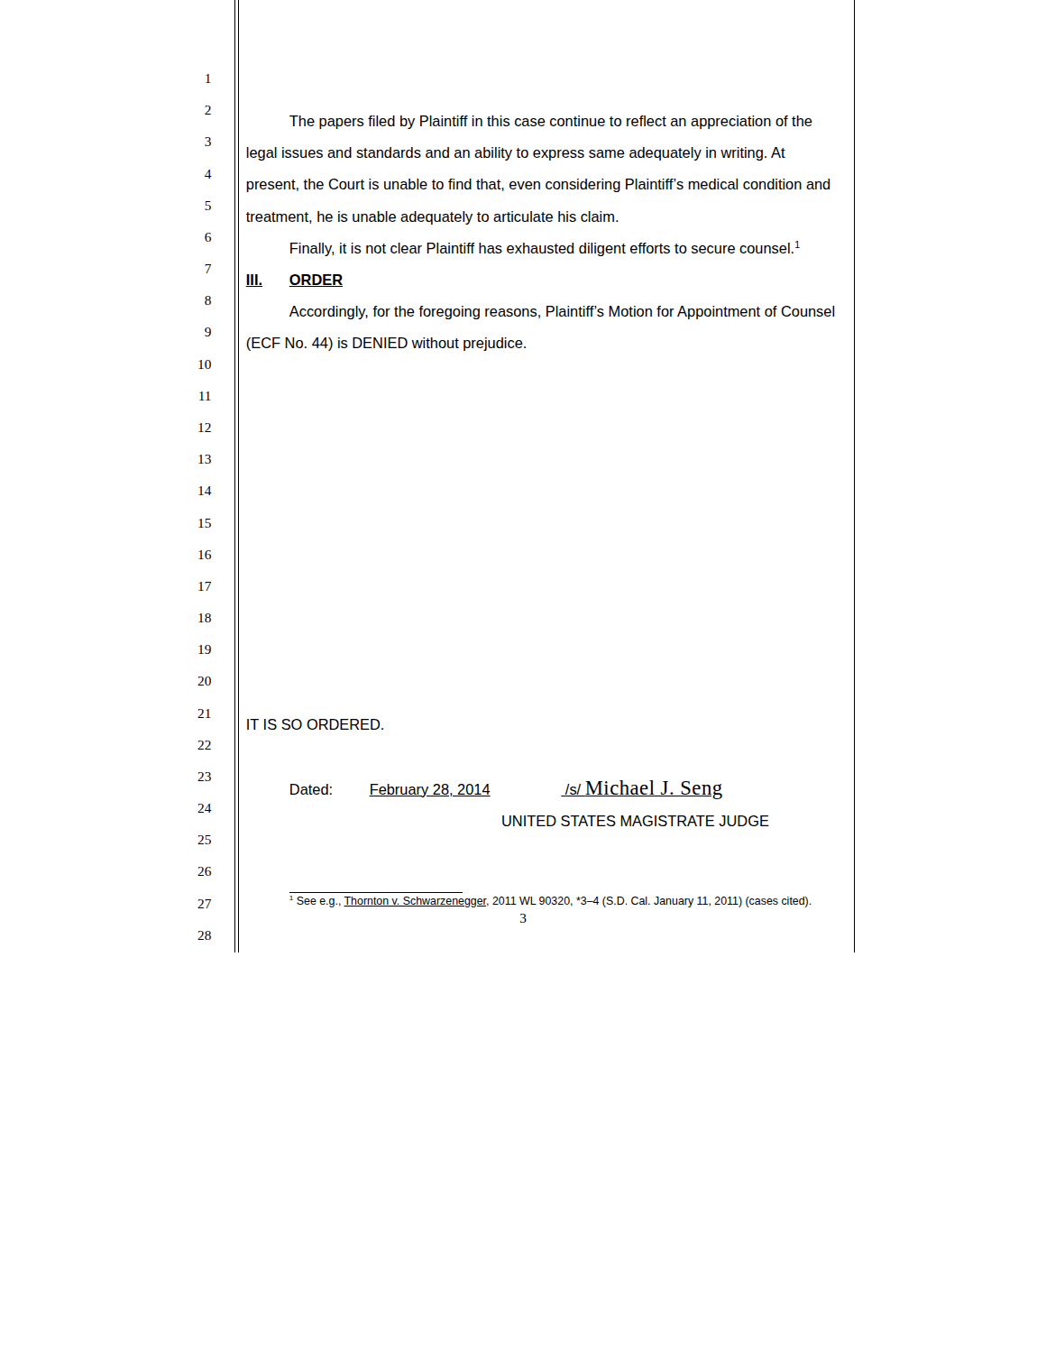1
2
3
4
5
6
7
8
9
10
11
12
13
14
15
16
17
18
19
20
21
22
23
24
25
26
27
28
The papers filed by Plaintiff in this case continue to reflect an appreciation of the legal issues and standards and an ability to express same adequately in writing. At present, the Court is unable to find that, even considering Plaintiff’s medical condition and treatment, he is unable adequately to articulate his claim.
Finally, it is not clear Plaintiff has exhausted diligent efforts to secure counsel.1
III. ORDER
Accordingly, for the foregoing reasons, Plaintiff’s Motion for Appointment of Counsel (ECF No. 44) is DENIED without prejudice.
IT IS SO ORDERED.
Dated: February 28, 2014 /s/ Michael J. Seng
UNITED STATES MAGISTRATE JUDGE
1 See e.g., Thornton v. Schwarzenegger, 2011 WL 90320, *3–4 (S.D. Cal. January 11, 2011) (cases cited).
3